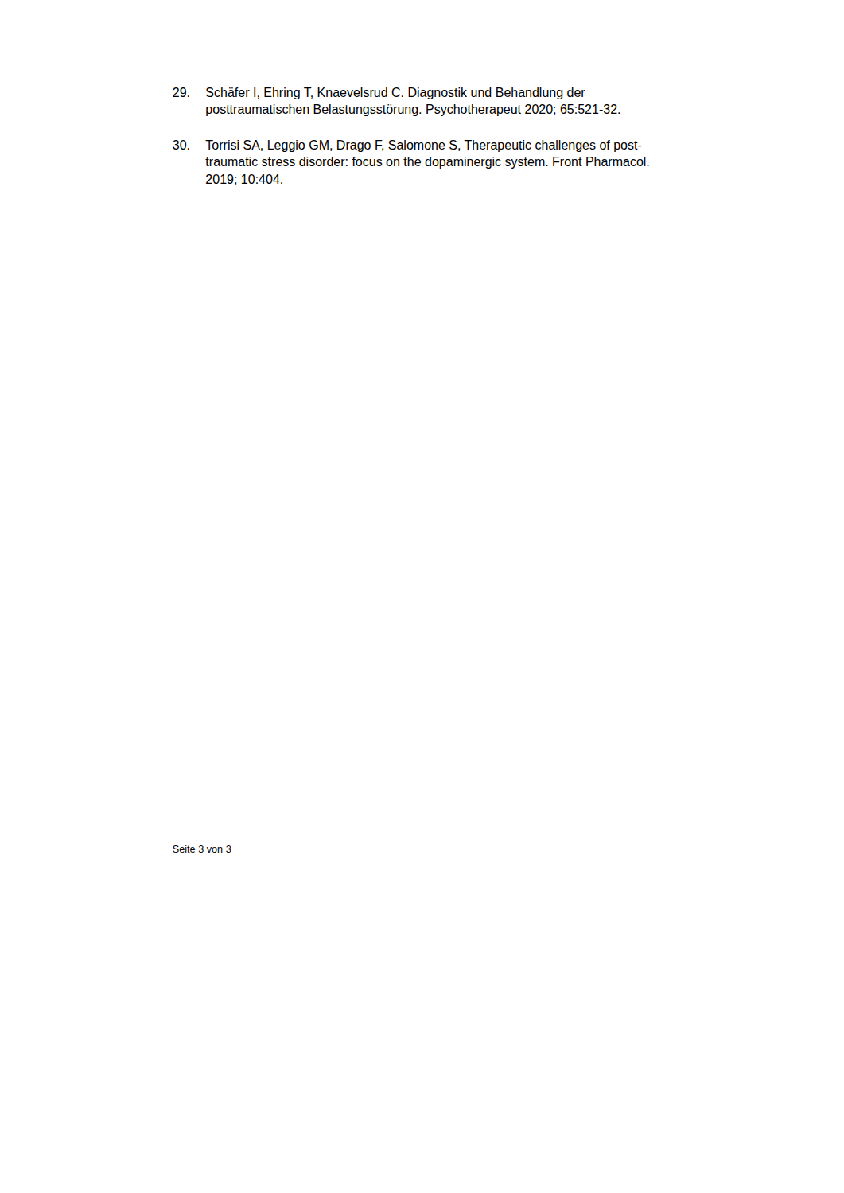29. Schäfer I, Ehring T, Knaevelsrud C. Diagnostik und Behandlung der posttraumatischen Belastungsstörung. Psychotherapeut 2020; 65:521-32.
30. Torrisi SA, Leggio GM, Drago F, Salomone S, Therapeutic challenges of post-traumatic stress disorder: focus on the dopaminergic system. Front Pharmacol. 2019; 10:404.
Seite 3 von 3